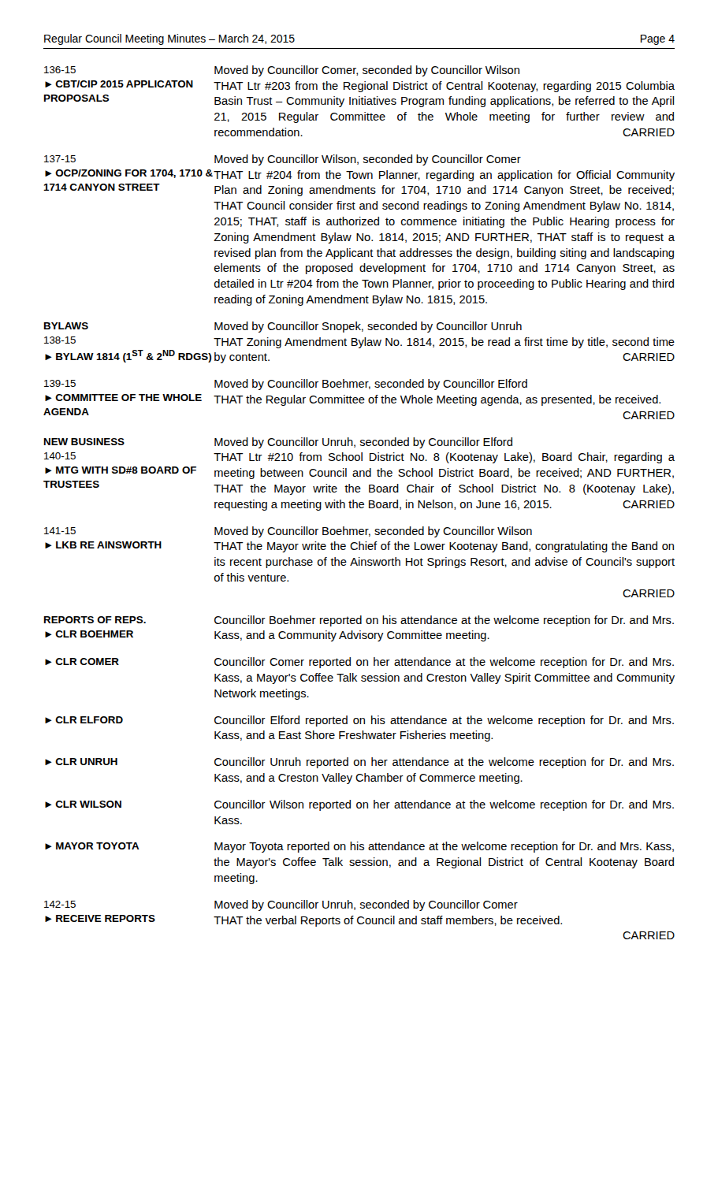Regular Council Meeting Minutes – March 24, 2015 Page 4
| 136-15 CBT/CIP 2015 APPLICATON PROPOSALS | Moved by Councillor Comer, seconded by Councillor Wilson THAT Ltr #203 from the Regional District of Central Kootenay, regarding 2015 Columbia Basin Trust – Community Initiatives Program funding applications, be referred to the April 21, 2015 Regular Committee of the Whole meeting for further review and recommendation. CARRIED |
| 137-15 OCP/ZONING FOR 1704, 1710 & 1714 CANYON STREET | Moved by Councillor Wilson, seconded by Councillor Comer THAT Ltr #204 from the Town Planner, regarding an application for Official Community Plan and Zoning amendments for 1704, 1710 and 1714 Canyon Street, be received; THAT Council consider first and second readings to Zoning Amendment Bylaw No. 1814, 2015; THAT, staff is authorized to commence initiating the Public Hearing process for Zoning Amendment Bylaw No. 1814, 2015; AND FURTHER, THAT staff is to request a revised plan from the Applicant that addresses the design, building siting and landscaping elements of the proposed development for 1704, 1710 and 1714 Canyon Street, as detailed in Ltr #204 from the Town Planner, prior to proceeding to Public Hearing and third reading of Zoning Amendment Bylaw No. 1815, 2015. |
| BYLAWS 138-15 BYLAW 1814 (1 ST & 2 ND RDGS) | Moved by Councillor Snopek, seconded by Councillor Unruh THAT Zoning Amendment Bylaw No. 1814, 2015, be read a first time by title, second time by content. CARRIED |
| 139-15 COMMITTEE OF THE WHOLE AGENDA | Moved by Councillor Boehmer, seconded by Councillor Elford THAT the Regular Committee of the Whole Meeting agenda, as presented, be received. CARRIED |
| NEW BUSINESS 140-15 MTG WITH SD#8 BOARD OF TRUSTEES | Moved by Councillor Unruh, seconded by Councillor Elford THAT Ltr #210 from School District No. 8 (Kootenay Lake), Board Chair, regarding a meeting between Council and the School District Board, be received; AND FURTHER, THAT the Mayor write the Board Chair of School District No. 8 (Kootenay Lake), requesting a meeting with the Board, in Nelson, on June 16, 2015. CARRIED |
| 141-15 LKB RE AINSWORTH | Moved by Councillor Boehmer, seconded by Councillor Wilson THAT the Mayor write the Chief of the Lower Kootenay Band, congratulating the Band on its recent purchase of the Ainsworth Hot Springs Resort, and advise of Council's support of this venture. CARRIED |
| REPORTS OF REPS. CLR BOEHMER | Councillor Boehmer reported on his attendance at the welcome reception for Dr. and Mrs. Kass, and a Community Advisory Committee meeting. |
| CLR COMER | Councillor Comer reported on her attendance at the welcome reception for Dr. and Mrs. Kass, a Mayor's Coffee Talk session and Creston Valley Spirit Committee and Community Network meetings. |
| CLR ELFORD | Councillor Elford reported on his attendance at the welcome reception for Dr. and Mrs. Kass, and a East Shore Freshwater Fisheries meeting. |
| CLR UNRUH | Councillor Unruh reported on her attendance at the welcome reception for Dr. and Mrs. Kass, and a Creston Valley Chamber of Commerce meeting. |
| CLR WILSON | Councillor Wilson reported on her attendance at the welcome reception for Dr. and Mrs. Kass. |
| MAYOR TOYOTA | Mayor Toyota reported on his attendance at the welcome reception for Dr. and Mrs. Kass, the Mayor's Coffee Talk session, and a Regional District of Central Kootenay Board meeting. |
| 142-15 RECEIVE REPORTS | Moved by Councillor Unruh, seconded by Councillor Comer THAT the verbal Reports of Council and staff members, be received. CARRIED |